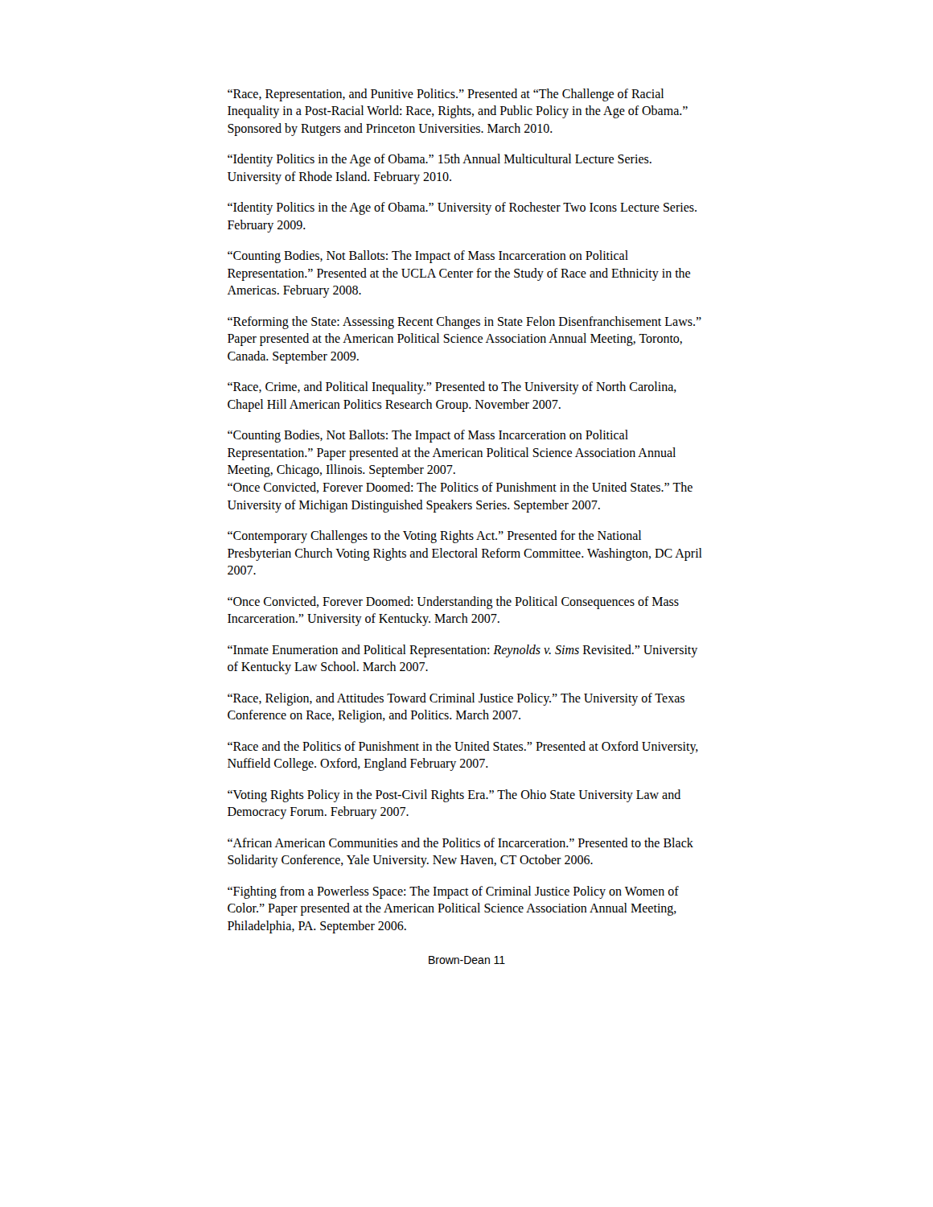“Race, Representation, and Punitive Politics.” Presented at “The Challenge of Racial Inequality in a Post-Racial World: Race, Rights, and Public Policy in the Age of Obama.” Sponsored by Rutgers and Princeton Universities. March 2010.
“Identity Politics in the Age of Obama.” 15th Annual Multicultural Lecture Series. University of Rhode Island. February 2010.
“Identity Politics in the Age of Obama.” University of Rochester Two Icons Lecture Series. February 2009.
“Counting Bodies, Not Ballots: The Impact of Mass Incarceration on Political Representation.” Presented at the UCLA Center for the Study of Race and Ethnicity in the Americas. February 2008.
“Reforming the State: Assessing Recent Changes in State Felon Disenfranchisement Laws.” Paper presented at the American Political Science Association Annual Meeting, Toronto, Canada. September 2009.
“Race, Crime, and Political Inequality.” Presented to The University of North Carolina, Chapel Hill American Politics Research Group. November 2007.
“Counting Bodies, Not Ballots: The Impact of Mass Incarceration on Political Representation.” Paper presented at the American Political Science Association Annual Meeting, Chicago, Illinois. September 2007.
“Once Convicted, Forever Doomed: The Politics of Punishment in the United States.” The University of Michigan Distinguished Speakers Series. September 2007.
“Contemporary Challenges to the Voting Rights Act.” Presented for the National Presbyterian Church Voting Rights and Electoral Reform Committee. Washington, DC April 2007.
“Once Convicted, Forever Doomed: Understanding the Political Consequences of Mass Incarceration.” University of Kentucky. March 2007.
“Inmate Enumeration and Political Representation: Reynolds v. Sims Revisited.” University of Kentucky Law School. March 2007.
“Race, Religion, and Attitudes Toward Criminal Justice Policy.” The University of Texas
Conference on Race, Religion, and Politics. March 2007.
“Race and the Politics of Punishment in the United States.” Presented at Oxford University, Nuffield College. Oxford, England February 2007.
“Voting Rights Policy in the Post-Civil Rights Era.” The Ohio State University Law and Democracy Forum. February 2007.
“African American Communities and the Politics of Incarceration.” Presented to the Black Solidarity Conference, Yale University. New Haven, CT October 2006.
“Fighting from a Powerless Space: The Impact of Criminal Justice Policy on Women of Color.” Paper presented at the American Political Science Association Annual Meeting, Philadelphia, PA. September 2006.
Brown-Dean 11